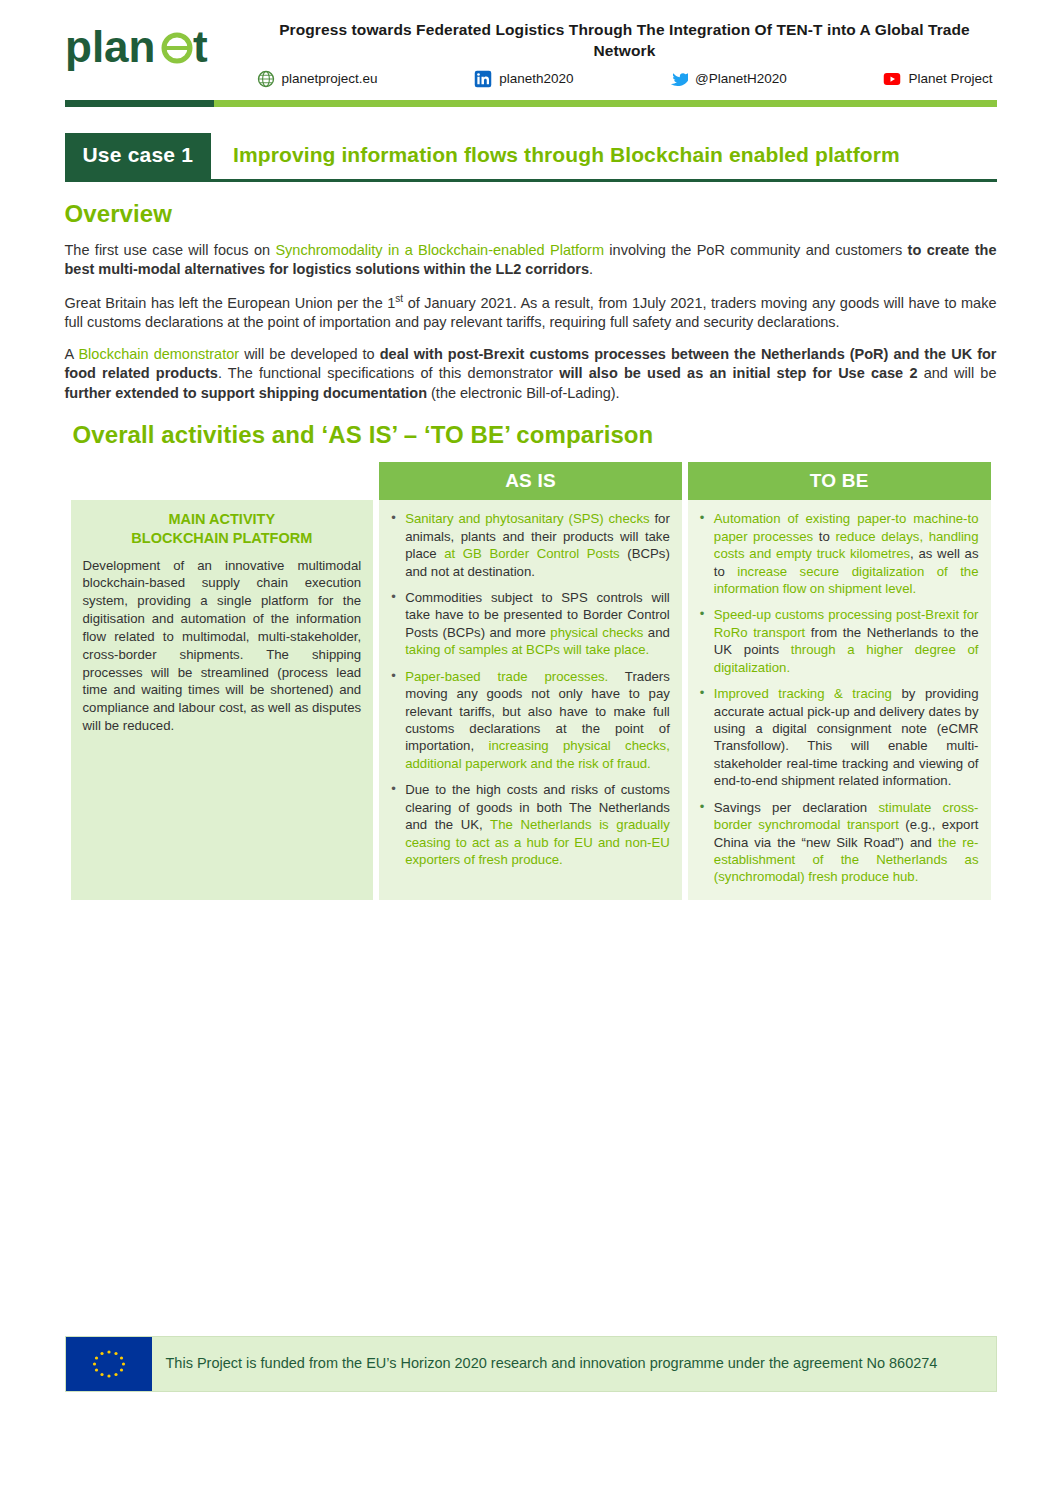plan t
Progress towards Federated Logistics Through The Integration Of TEN-T into A Global Trade Network
planetproject.eu
planeth2020
@PlanetH2020
Planet Project
Use case 1
Improving information flows through Blockchain enabled platform
Overview
The first use case will focus on Synchromodality in a Blockchain-enabled Platform involving the PoR community and customers to create the best multi-modal alternatives for logistics solutions within the LL2 corridors.
Great Britain has left the European Union per the 1st of January 2021. As a result, from 1July 2021, traders moving any goods will have to make full customs declarations at the point of importation and pay relevant tariffs, requiring full safety and security declarations.
A Blockchain demonstrator will be developed to deal with post-Brexit customs processes between the Netherlands (PoR) and the UK for food related products. The functional specifications of this demonstrator will also be used as an initial step for Use case 2 and will be further extended to support shipping documentation (the electronic Bill-of-Lading).
Overall activities and ‘AS IS’ – ‘TO BE’ comparison
| | AS IS | TO BE |
| --- | --- | --- |
| MAIN ACTIVITY BLOCKCHAIN PLATFORM Development of an innovative multimodal blockchain-based supply chain execution system, providing a single platform for the digitisation and automation of the information flow related to multimodal, multi-stakeholder, cross-border shipments. The shipping processes will be streamlined (process lead time and waiting times will be shortened) and compliance and labour cost, as well as disputes will be reduced. | Sanitary and phytosanitary (SPS) checks for animals, plants and their products will take place at GB Border Control Posts (BCPs) and not at destination. Commodities subject to SPS controls will take have to be presented to Border Control Posts (BCPs) and more physical checks and taking of samples at BCPs will take place. Paper-based trade processes. Traders moving any goods not only have to pay relevant tariffs, but also have to make full customs declarations at the point of importation, increasing physical checks, additional paperwork and the risk of fraud. Due to the high costs and risks of customs clearing of goods in both The Netherlands and the UK, The Netherlands is gradually ceasing to act as a hub for EU and non-EU exporters of fresh produce. | Automation of existing paper-to machine-to paper processes to reduce delays, handling costs and empty truck kilometres , as well as to increase secure digitalization of the information flow on shipment level. Speed-up customs processing post-Brexit for RoRo transport from the Netherlands to the UK points through a higher degree of digitalization. Improved tracking & tracing by providing accurate actual pick-up and delivery dates by using a digital consignment note (eCMR Transfollow). This will enable multi-stakeholder real-time tracking and viewing of end-to-end shipment related information. Savings per declaration stimulate cross-border synchromodal transport (e.g., export China via the “new Silk Road”) and the re-establishment of the Netherlands as (synchromodal) fresh produce hub. |
This Project is funded from the EU’s Horizon 2020 research and innovation programme under the agreement No 860274